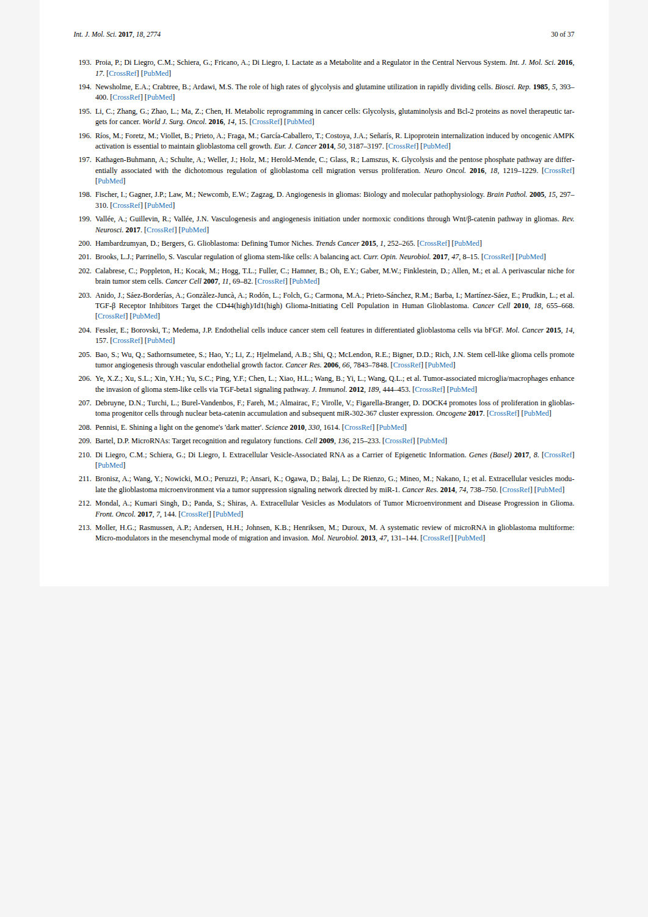Int. J. Mol. Sci. 2017, 18, 2774
30 of 37
Proia, P.; Di Liegro, C.M.; Schiera, G.; Fricano, A.; Di Liegro, I. Lactate as a Metabolite and a Regulator in the Central Nervous System. Int. J. Mol. Sci. 2016, 17. [CrossRef] [PubMed]
Newsholme, E.A.; Crabtree, B.; Ardawi, M.S. The role of high rates of glycolysis and glutamine utilization in rapidly dividing cells. Biosci. Rep. 1985, 5, 393–400. [CrossRef] [PubMed]
Li, C.; Zhang, G.; Zhao, L.; Ma, Z.; Chen, H. Metabolic reprogramming in cancer cells: Glycolysis, glutaminolysis and Bcl-2 proteins as novel therapeutic targets for cancer. World J. Surg. Oncol. 2016, 14, 15. [CrossRef] [PubMed]
Ríos, M.; Foretz, M.; Viollet, B.; Prieto, A.; Fraga, M.; García-Caballero, T.; Costoya, J.A.; Señarís, R. Lipoprotein internalization induced by oncogenic AMPK activation is essential to maintain glioblastoma cell growth. Eur. J. Cancer 2014, 50, 3187–3197. [CrossRef] [PubMed]
Kathagen-Buhmann, A.; Schulte, A.; Weller, J.; Holz, M.; Herold-Mende, C.; Glass, R.; Lamszus, K. Glycolysis and the pentose phosphate pathway are differentially associated with the dichotomous regulation of glioblastoma cell migration versus proliferation. Neuro Oncol. 2016, 18, 1219–1229. [CrossRef] [PubMed]
Fischer, I.; Gagner, J.P.; Law, M.; Newcomb, E.W.; Zagzag, D. Angiogenesis in gliomas: Biology and molecular pathophysiology. Brain Pathol. 2005, 15, 297–310. [CrossRef] [PubMed]
Vallée, A.; Guillevin, R.; Vallée, J.N. Vasculogenesis and angiogenesis initiation under normoxic conditions through Wnt/β-catenin pathway in gliomas. Rev. Neurosci. 2017. [CrossRef] [PubMed]
Hambardzumyan, D.; Bergers, G. Glioblastoma: Defining Tumor Niches. Trends Cancer 2015, 1, 252–265. [CrossRef] [PubMed]
Brooks, L.J.; Parrinello, S. Vascular regulation of glioma stem-like cells: A balancing act. Curr. Opin. Neurobiol. 2017, 47, 8–15. [CrossRef] [PubMed]
Calabrese, C.; Poppleton, H.; Kocak, M.; Hogg, T.L.; Fuller, C.; Hamner, B.; Oh, E.Y.; Gaber, M.W.; Finklestein, D.; Allen, M.; et al. A perivascular niche for brain tumor stem cells. Cancer Cell 2007, 11, 69–82. [CrossRef] [PubMed]
Anido, J.; Sáez-Borderías, A.; Gonzàlez-Juncà, A.; Rodón, L.; Folch, G.; Carmona, M.A.; Prieto-Sánchez, R.M.; Barba, I.; Martínez-Sáez, E.; Prudkin, L.; et al. TGF-β Receptor Inhibitors Target the CD44(high)/Id1(high) Glioma-Initiating Cell Population in Human Glioblastoma. Cancer Cell 2010, 18, 655–668. [CrossRef] [PubMed]
Fessler, E.; Borovski, T.; Medema, J.P. Endothelial cells induce cancer stem cell features in differentiated glioblastoma cells via bFGF. Mol. Cancer 2015, 14, 157. [CrossRef] [PubMed]
Bao, S.; Wu, Q.; Sathornsumetee, S.; Hao, Y.; Li, Z.; Hjelmeland, A.B.; Shi, Q.; McLendon, R.E.; Bigner, D.D.; Rich, J.N. Stem cell-like glioma cells promote tumor angiogenesis through vascular endothelial growth factor. Cancer Res. 2006, 66, 7843–7848. [CrossRef] [PubMed]
Ye, X.Z.; Xu, S.L.; Xin, Y.H.; Yu, S.C.; Ping, Y.F.; Chen, L.; Xiao, H.L.; Wang, B.; Yi, L.; Wang, Q.L.; et al. Tumor-associated microglia/macrophages enhance the invasion of glioma stem-like cells via TGF-beta1 signaling pathway. J. Immunol. 2012, 189, 444–453. [CrossRef] [PubMed]
Debruyne, D.N.; Turchi, L.; Burel-Vandenbos, F.; Fareh, M.; Almairac, F.; Virolle, V.; Figarella-Branger, D. DOCK4 promotes loss of proliferation in glioblastoma progenitor cells through nuclear beta-catenin accumulation and subsequent miR-302-367 cluster expression. Oncogene 2017. [CrossRef] [PubMed]
Pennisi, E. Shining a light on the genome's 'dark matter'. Science 2010, 330, 1614. [CrossRef] [PubMed]
Bartel, D.P. MicroRNAs: Target recognition and regulatory functions. Cell 2009, 136, 215–233. [CrossRef] [PubMed]
Di Liegro, C.M.; Schiera, G.; Di Liegro, I. Extracellular Vesicle-Associated RNA as a Carrier of Epigenetic Information. Genes (Basel) 2017, 8. [CrossRef] [PubMed]
Bronisz, A.; Wang, Y.; Nowicki, M.O.; Peruzzi, P.; Ansari, K.; Ogawa, D.; Balaj, L.; De Rienzo, G.; Mineo, M.; Nakano, I.; et al. Extracellular vesicles modulate the glioblastoma microenvironment via a tumor suppression signaling network directed by miR-1. Cancer Res. 2014, 74, 738–750. [CrossRef] [PubMed]
Mondal, A.; Kumari Singh, D.; Panda, S.; Shiras, A. Extracellular Vesicles as Modulators of Tumor Microenvironment and Disease Progression in Glioma. Front. Oncol. 2017, 7, 144. [CrossRef] [PubMed]
Moller, H.G.; Rasmussen, A.P.; Andersen, H.H.; Johnsen, K.B.; Henriksen, M.; Duroux, M. A systematic review of microRNA in glioblastoma multiforme: Micro-modulators in the mesenchymal mode of migration and invasion. Mol. Neurobiol. 2013, 47, 131–144. [CrossRef] [PubMed]